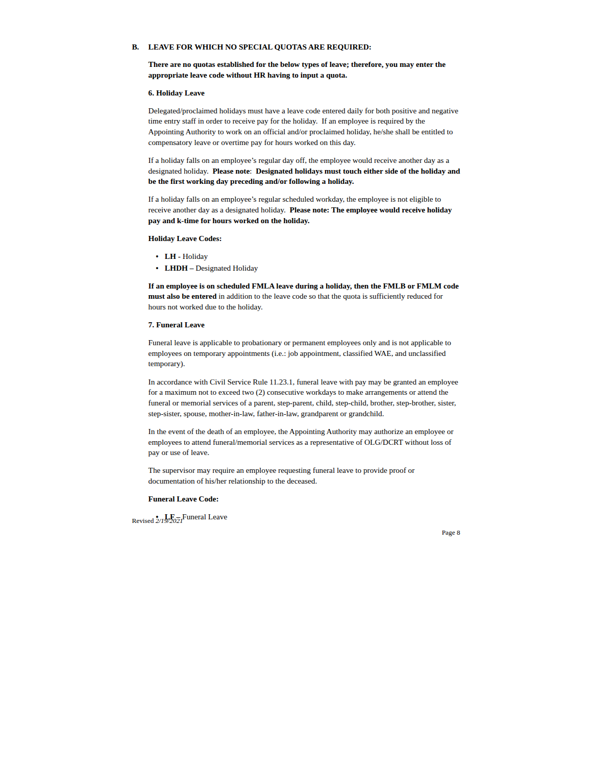B. LEAVE FOR WHICH NO SPECIAL QUOTAS ARE REQUIRED:
There are no quotas established for the below types of leave; therefore, you may enter the appropriate leave code without HR having to input a quota.
6. Holiday Leave
Delegated/proclaimed holidays must have a leave code entered daily for both positive and negative time entry staff in order to receive pay for the holiday. If an employee is required by the Appointing Authority to work on an official and/or proclaimed holiday, he/she shall be entitled to compensatory leave or overtime pay for hours worked on this day.
If a holiday falls on an employee’s regular day off, the employee would receive another day as a designated holiday. Please note: Designated holidays must touch either side of the holiday and be the first working day preceding and/or following a holiday.
If a holiday falls on an employee’s regular scheduled workday, the employee is not eligible to receive another day as a designated holiday. Please note: The employee would receive holiday pay and k-time for hours worked on the holiday.
Holiday Leave Codes:
LH - Holiday
LHDH – Designated Holiday
If an employee is on scheduled FMLA leave during a holiday, then the FMLB or FMLM code must also be entered in addition to the leave code so that the quota is sufficiently reduced for hours not worked due to the holiday.
7. Funeral Leave
Funeral leave is applicable to probationary or permanent employees only and is not applicable to employees on temporary appointments (i.e.: job appointment, classified WAE, and unclassified temporary).
In accordance with Civil Service Rule 11.23.1, funeral leave with pay may be granted an employee for a maximum not to exceed two (2) consecutive workdays to make arrangements or attend the funeral or memorial services of a parent, step-parent, child, step-child, brother, step-brother, sister, step-sister, spouse, mother-in-law, father-in-law, grandparent or grandchild.
In the event of the death of an employee, the Appointing Authority may authorize an employee or employees to attend funeral/memorial services as a representative of OLG/DCRT without loss of pay or use of leave.
The supervisor may require an employee requesting funeral leave to provide proof or documentation of his/her relationship to the deceased.
Funeral Leave Code:
LF – Funeral Leave
Revised 2/19/2021
Page 8